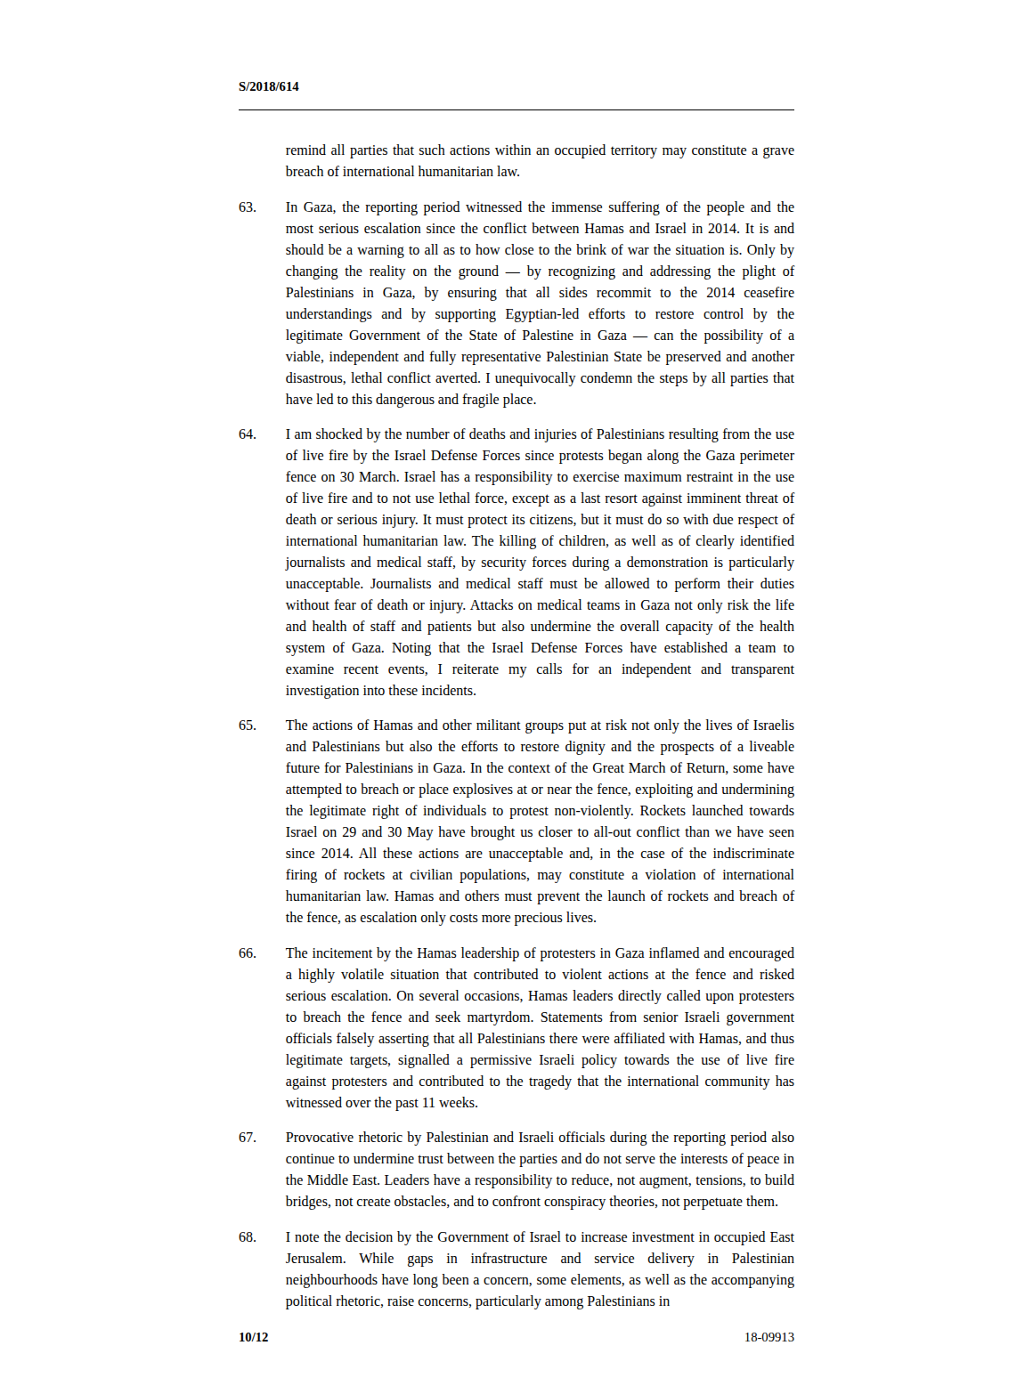S/2018/614
remind all parties that such actions within an occupied territory may constitute a grave breach of international humanitarian law.
63. In Gaza, the reporting period witnessed the immense suffering of the people and the most serious escalation since the conflict between Hamas and Israel in 2014. It is and should be a warning to all as to how close to the brink of war the situation is. Only by changing the reality on the ground — by recognizing and addressing the plight of Palestinians in Gaza, by ensuring that all sides recommit to the 2014 ceasefire understandings and by supporting Egyptian-led efforts to restore control by the legitimate Government of the State of Palestine in Gaza — can the possibility of a viable, independent and fully representative Palestinian State be preserved and another disastrous, lethal conflict averted. I unequivocally condemn the steps by all parties that have led to this dangerous and fragile place.
64. I am shocked by the number of deaths and injuries of Palestinians resulting from the use of live fire by the Israel Defense Forces since protests began along the Gaza perimeter fence on 30 March. Israel has a responsibility to exercise maximum restraint in the use of live fire and to not use lethal force, except as a last resort against imminent threat of death or serious injury. It must protect its citizens, but it must do so with due respect of international humanitarian law. The killing of children, as well as of clearly identified journalists and medical staff, by security forces during a demonstration is particularly unacceptable. Journalists and medical staff must be allowed to perform their duties without fear of death or injury. Attacks on medical teams in Gaza not only risk the life and health of staff and patients but also undermine the overall capacity of the health system of Gaza. Noting that the Israel Defense Forces have established a team to examine recent events, I reiterate my calls for an independent and transparent investigation into these incidents.
65. The actions of Hamas and other militant groups put at risk not only the lives of Israelis and Palestinians but also the efforts to restore dignity and the prospects of a liveable future for Palestinians in Gaza. In the context of the Great March of Return, some have attempted to breach or place explosives at or near the fence, exploiting and undermining the legitimate right of individuals to protest non-violently. Rockets launched towards Israel on 29 and 30 May have brought us closer to all-out conflict than we have seen since 2014. All these actions are unacceptable and, in the case of the indiscriminate firing of rockets at civilian populations, may constitute a violation of international humanitarian law. Hamas and others must prevent the launch of rockets and breach of the fence, as escalation only costs more precious lives.
66. The incitement by the Hamas leadership of protesters in Gaza inflamed and encouraged a highly volatile situation that contributed to violent actions at the fence and risked serious escalation. On several occasions, Hamas leaders directly called upon protesters to breach the fence and seek martyrdom. Statements from senior Israeli government officials falsely asserting that all Palestinians there were affiliated with Hamas, and thus legitimate targets, signalled a permissive Israeli policy towards the use of live fire against protesters and contributed to the tragedy that the international community has witnessed over the past 11 weeks.
67. Provocative rhetoric by Palestinian and Israeli officials during the reporting period also continue to undermine trust between the parties and do not serve the interests of peace in the Middle East. Leaders have a responsibility to reduce, not augment, tensions, to build bridges, not create obstacles, and to confront conspiracy theories, not perpetuate them.
68. I note the decision by the Government of Israel to increase investment in occupied East Jerusalem. While gaps in infrastructure and service delivery in Palestinian neighbourhoods have long been a concern, some elements, as well as the accompanying political rhetoric, raise concerns, particularly among Palestinians in
10/12 18-09913